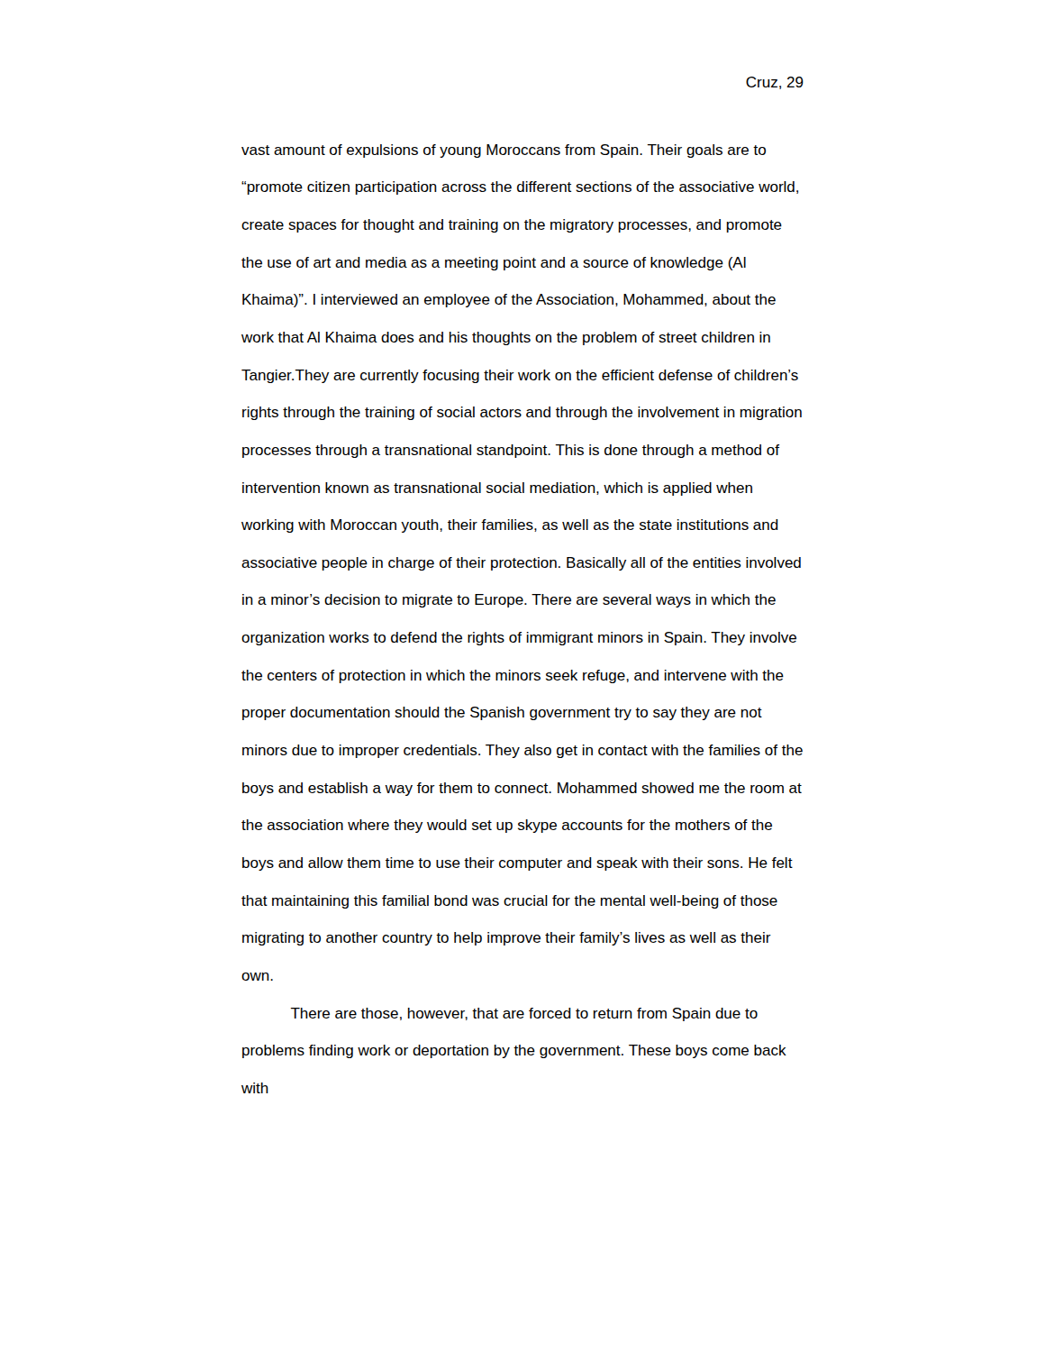Cruz, 29
vast amount of expulsions of young Moroccans from Spain. Their goals are to “promote citizen participation across the different sections of the associative world, create spaces for thought and training on the migratory processes, and promote the use of art and media as a meeting point and a source of knowledge (Al Khaima)”. I interviewed an employee of the Association, Mohammed, about the work that Al Khaima does and his thoughts on the problem of street children in Tangier.They are currently focusing their work on the efficient defense of children’s rights through the training of social actors and through the involvement in migration processes through a transnational standpoint. This is done through a method of intervention known as transnational social mediation, which is applied when working with Moroccan youth, their families, as well as the state institutions and associative people in charge of their protection. Basically all of the entities involved in a minor’s decision to migrate to Europe. There are several ways in which the organization works to defend the rights of immigrant minors in Spain. They involve the centers of protection in which the minors seek refuge, and intervene with the proper documentation should the Spanish government try to say they are not minors due to improper credentials. They also get in contact with the families of the boys and establish a way for them to connect. Mohammed showed me the room at the association where they would set up skype accounts for the mothers of the boys and allow them time to use their computer and speak with their sons. He felt that maintaining this familial bond was crucial for the mental well-being of those migrating to another country to help improve their family’s lives as well as their own.
There are those, however, that are forced to return from Spain due to problems finding work or deportation by the government. These boys come back with